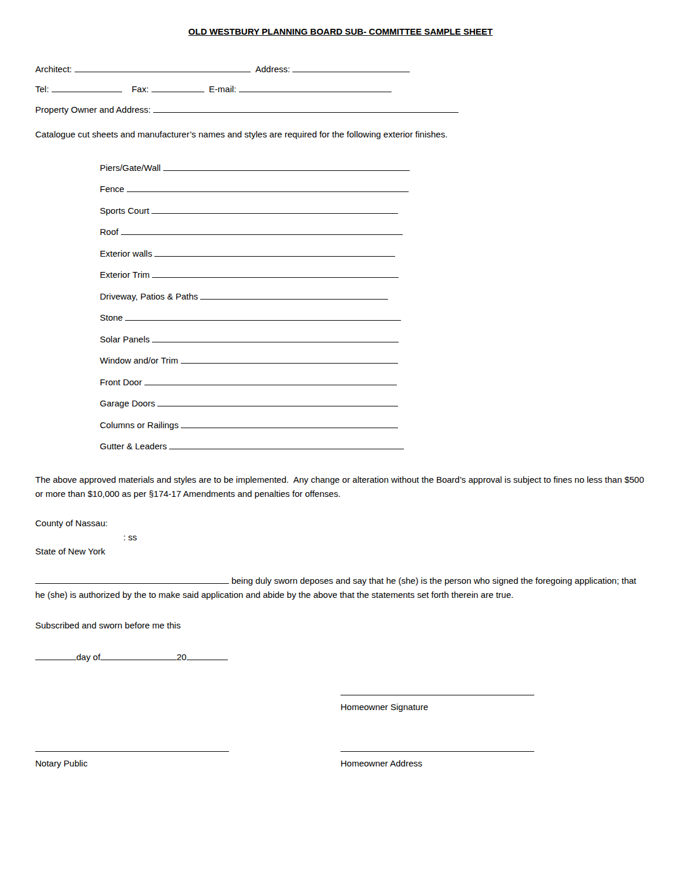OLD WESTBURY PLANNING BOARD SUB- COMMITTEE SAMPLE SHEET
Architect: Address:
Tel: Fax: E-mail:
Property Owner and Address:
Catalogue cut sheets and manufacturer’s names and styles are required for the following exterior finishes.
Piers/Gate/Wall
Fence
Sports Court
Roof
Exterior walls
Exterior Trim
Driveway, Patios & Paths
Stone
Solar Panels
Window and/or Trim
Front Door
Garage Doors
Columns or Railings
Gutter & Leaders
The above approved materials and styles are to be implemented. Any change or alteration without the Board’s approval is subject to fines no less than $500 or more than $10,000 as per §174-17 Amendments and penalties for offenses.
County of Nassau:
: ss
State of New York
being duly sworn deposes and say that he (she) is the person who signed the foregoing application; that he (she) is authorized by the to make said application and abide by the above that the statements set forth therein are true.
Subscribed and sworn before me this
day of 20
| | Homeowner Signature |
| Notary Public | Homeowner Address |